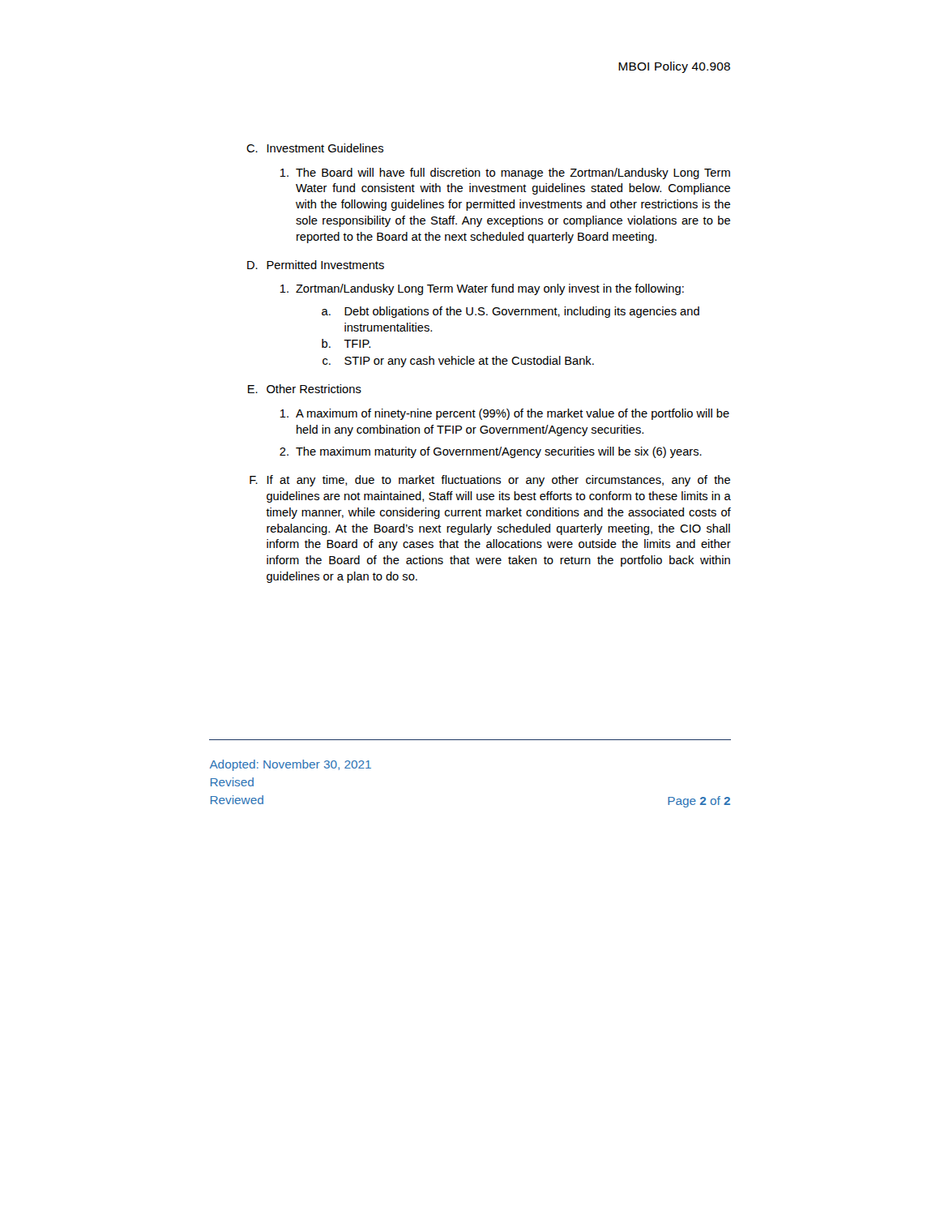MBOI Policy 40.908
Investment Guidelines
The Board will have full discretion to manage the Zortman/Landusky Long Term Water fund consistent with the investment guidelines stated below. Compliance with the following guidelines for permitted investments and other restrictions is the sole responsibility of the Staff. Any exceptions or compliance violations are to be reported to the Board at the next scheduled quarterly Board meeting.
Permitted Investments
Zortman/Landusky Long Term Water fund may only invest in the following:
Debt obligations of the U.S. Government, including its agencies and instrumentalities.
TFIP.
STIP or any cash vehicle at the Custodial Bank.
Other Restrictions
A maximum of ninety-nine percent (99%) of the market value of the portfolio will be held in any combination of TFIP or Government/Agency securities.
The maximum maturity of Government/Agency securities will be six (6) years.
If at any time, due to market fluctuations or any other circumstances, any of the guidelines are not maintained, Staff will use its best efforts to conform to these limits in a timely manner, while considering current market conditions and the associated costs of rebalancing. At the Board’s next regularly scheduled quarterly meeting, the CIO shall inform the Board of any cases that the allocations were outside the limits and either inform the Board of the actions that were taken to return the portfolio back within guidelines or a plan to do so.
Adopted: November 30, 2021
Revised
Reviewed
Page 2 of 2